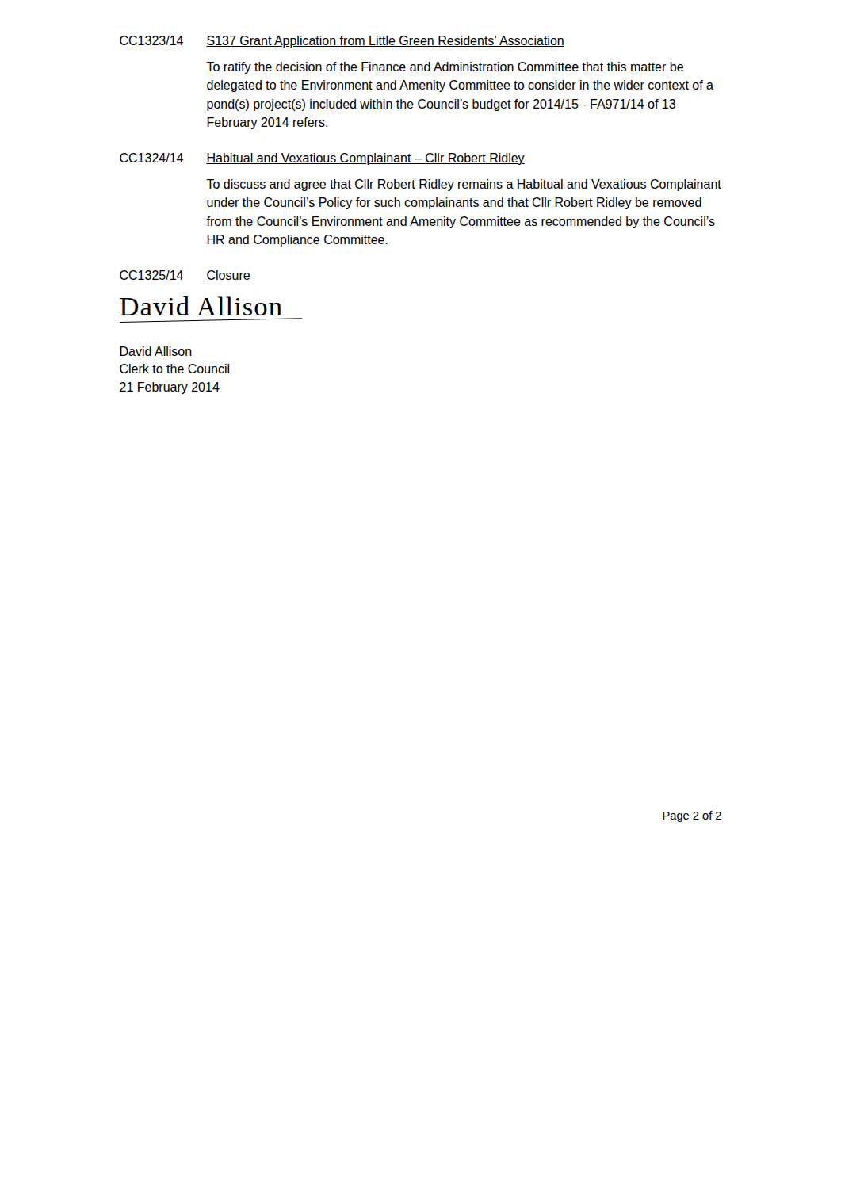CC1323/14
S137 Grant Application from Little Green Residents’ Association
To ratify the decision of the Finance and Administration Committee that this matter be delegated to the Environment and Amenity Committee to consider in the wider context of a pond(s) project(s) included within the Council’s budget for 2014/15 - FA971/14 of 13 February 2014 refers.
CC1324/14
Habitual and Vexatious Complainant – Cllr Robert Ridley
To discuss and agree that Cllr Robert Ridley remains a Habitual and Vexatious Complainant under the Council’s Policy for such complainants and that Cllr Robert Ridley be removed from the Council’s Environment and Amenity Committee as recommended by the Council’s HR and Compliance Committee.
CC1325/14
Closure
David Allison
David Allison
Clerk to the Council
21 February 2014
Page 2 of 2